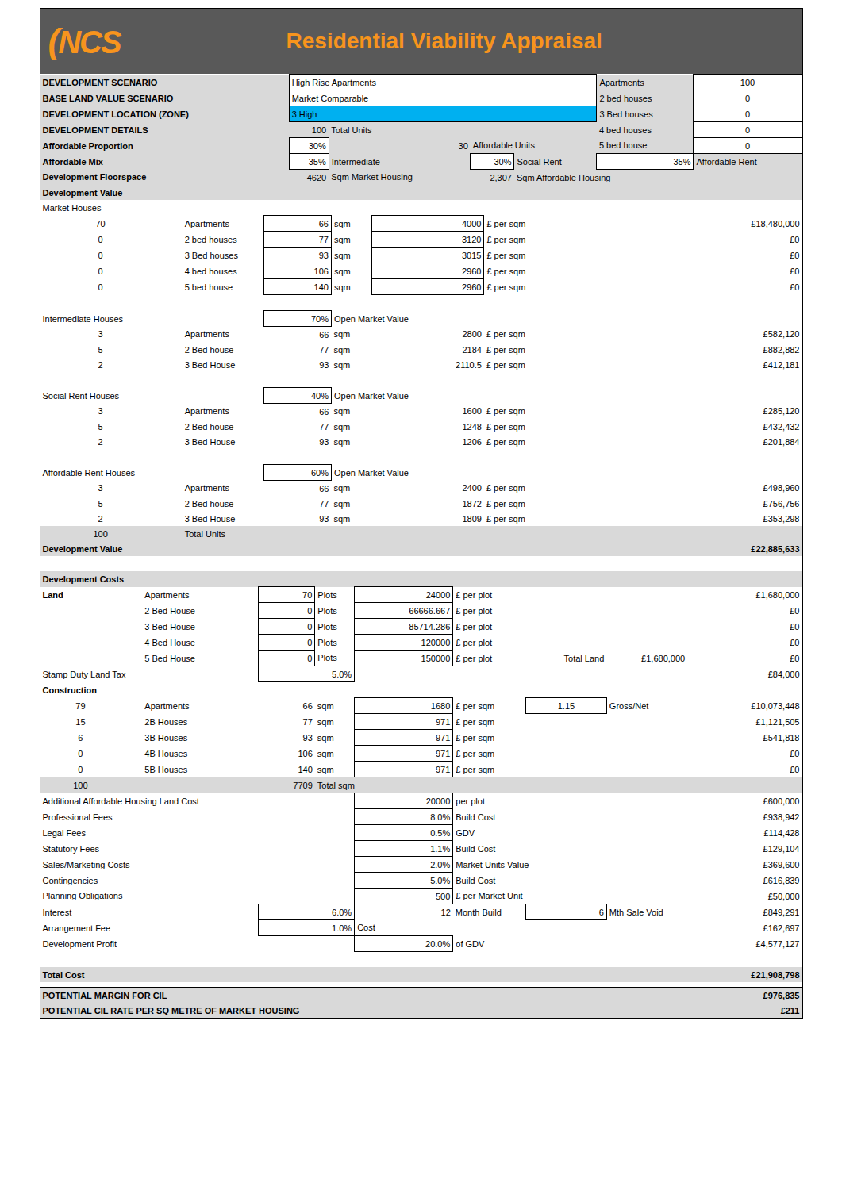(NCS
Residential Viability Appraisal
| DEVELOPMENT SCENARIO | High Rise Apartments | Apartments | 100 |
| BASE LAND VALUE SCENARIO | Market Comparable | 2 bed houses | 0 |
| DEVELOPMENT LOCATION (ZONE) | 3 High | 3 Bed houses | 0 |
| DEVELOPMENT DETAILS | 100 | Total Units | 4 bed houses | 0 |
| Affordable Proportion | 30% | 30 | Affordable Units | 5 bed house | 0 |
| Affordable Mix | 35% | Intermediate | 30% | Social Rent | 35% | Affordable Rent |
| Development Floorspace | 4620 | Sqm Market Housing | 2,307 | Sqm Affordable Housing |
| Development Value |
| Market Houses | | | | | | | |
| 70 | Apartments | 66 | sqm | 4000 | £ per sqm | | £18,480,000 |
| 0 | 2 bed houses | 77 | sqm | 3120 | £ per sqm | | £0 |
| 0 | 3 Bed houses | 93 | sqm | 3015 | £ per sqm | | £0 |
| 0 | 4 bed houses | 106 | sqm | 2960 | £ per sqm | | £0 |
| 0 | 5 bed house | 140 | sqm | 2960 | £ per sqm | | £0 |
| Intermediate Houses | 70% | Open Market Value | | | |
| 3 | Apartments | 66 | sqm | 2800 | £ per sqm | | £582,120 |
| 5 | 2 Bed house | 77 | sqm | 2184 | £ per sqm | | £882,882 |
| 2 | 3 Bed House | 93 | sqm | 2110.5 | £ per sqm | | £412,181 |
| Social Rent Houses | 40% | Open Market Value | | | |
| 3 | Apartments | 66 | sqm | 1600 | £ per sqm | | £285,120 |
| 5 | 2 Bed house | 77 | sqm | 1248 | £ per sqm | | £432,432 |
| 2 | 3 Bed House | 93 | sqm | 1206 | £ per sqm | | £201,884 |
| Affordable Rent Houses | 60% | Open Market Value | | | |
| 3 | Apartments | 66 | sqm | 2400 | £ per sqm | | £498,960 |
| 5 | 2 Bed house | 77 | sqm | 1872 | £ per sqm | | £756,756 |
| 2 | 3 Bed House | 93 | sqm | 1809 | £ per sqm | | £353,298 |
| 100 | Total Units | |
| Development Value | | £22,885,633 |
| Development Costs |
| Land | Apartments | 70 | Plots | 24000 | £ per plot | | | £1,680,000 |
| | 2 Bed House | 0 | Plots | 66666.667 | £ per plot | | | £0 |
| | 3 Bed House | 0 | Plots | 85714.286 | £ per plot | | | £0 |
| | 4 Bed House | 0 | Plots | 120000 | £ per plot | | | £0 |
| | 5 Bed House | 0 | Plots | 150000 | £ per plot | Total Land | £1,680,000 | £0 |
| Stamp Duty Land Tax | 5.0% | | £84,000 |
| Construction |
| 79 | Apartments | 66 | sqm | 1680 | £ per sqm | 1.15 | Gross/Net | £10,073,448 |
| 15 | 2B Houses | 77 | sqm | 971 | £ per sqm | | | £1,121,505 |
| 6 | 3B Houses | 93 | sqm | 971 | £ per sqm | | | £541,818 |
| 0 | 4B Houses | 106 | sqm | 971 | £ per sqm | | | £0 |
| 0 | 5B Houses | 140 | sqm | 971 | £ per sqm | | | £0 |
| 100 | | 7709 | Total sqm |
| Additional Affordable Housing Land Cost | 20000 | per plot | | £600,000 |
| Professional Fees | 8.0% | Build Cost | | £938,942 |
| Legal Fees | 0.5% | GDV | | £114,428 |
| Statutory Fees | 1.1% | Build Cost | | £129,104 |
| Sales/Marketing Costs | 2.0% | Market Units Value | £369,600 |
| Contingencies | 5.0% | Build Cost | | £616,839 |
| Planning Obligations | 500 | £ per Market Unit | £50,000 |
| Interest | 6.0% | 12 | Month Build | 6 | Mth Sale Void | £849,291 |
| Arrangement Fee | 1.0% | Cost | | £162,697 |
| Development Profit | 20.0% | of GDV | | £4,577,127 |
| Total Cost | | £21,908,798 |
| POTENTIAL MARGIN FOR CIL | £976,835 |
| POTENTIAL CIL RATE PER SQ METRE OF MARKET HOUSING | £211 |